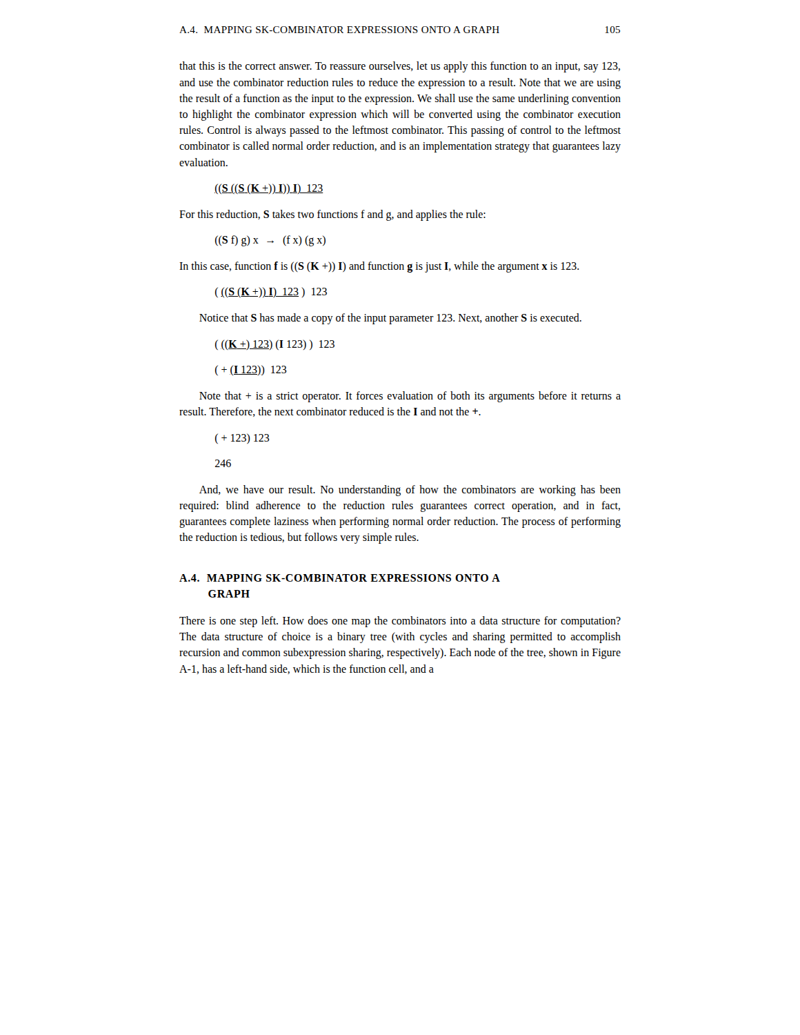A.4. Mapping SK-Combinator Expressions onto a Graph 105
that this is the correct answer. To reassure ourselves, let us apply this function to an input, say 123, and use the combinator reduction rules to reduce the expression to a result. Note that we are using the result of a function as the input to the expression. We shall use the same underlining convention to highlight the combinator expression which will be converted using the combinator execution rules. Control is always passed to the leftmost combinator. This passing of control to the leftmost combinator is called normal order reduction, and is an implementation strategy that guarantees lazy evaluation.
((S ((S (K +)) I)) I) 123
For this reduction, S takes two functions f and g, and applies the rule:
((S f) g) x → (f x) (g x)
In this case, function f is ((S (K +)) I) and function g is just I, while the argument x is 123.
( ((S (K +)) I) 123 ) 123
Notice that S has made a copy of the input parameter 123. Next, another S is executed.
( ((K +) 123) (I 123) ) 123
( + (I 123)) 123
Note that + is a strict operator. It forces evaluation of both its arguments before it returns a result. Therefore, the next combinator reduced is the I and not the +.
( + 123) 123
246
And, we have our result. No understanding of how the combinators are working has been required: blind adherence to the reduction rules guarantees correct operation, and in fact, guarantees complete laziness when performing normal order reduction. The process of performing the reduction is tedious, but follows very simple rules.
A.4. Mapping SK-Combinator Expressions onto aGraph
There is one step left. How does one map the combinators into a data structure for computation? The data structure of choice is a binary tree (with cycles and sharing permitted to accomplish recursion and common subexpression sharing, respectively). Each node of the tree, shown in Figure A-1, has a left-hand side, which is the function cell, and a